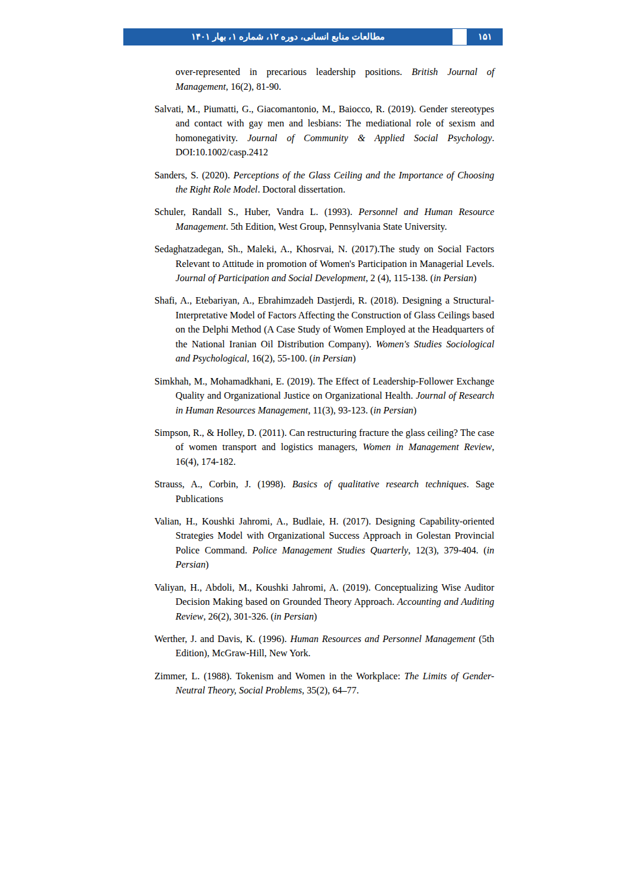مطالعات منابع انسانی، دوره ۱۲، شماره ۱، بهار ۱۴۰۱
۱۵۱
over-represented in precarious leadership positions. British Journal of Management, 16(2), 81-90.
Salvati, M., Piumatti, G., Giacomantonio, M., Baiocco, R. (2019). Gender stereotypes and contact with gay men and lesbians: The mediational role of sexism and homonegativity. Journal of Community & Applied Social Psychology. DOI:10.1002/casp.2412
Sanders, S. (2020). Perceptions of the Glass Ceiling and the Importance of Choosing the Right Role Model. Doctoral dissertation.
Schuler, Randall S., Huber, Vandra L. (1993). Personnel and Human Resource Management. 5th Edition, West Group, Pennsylvania State University.
Sedaghatzadegan, Sh., Maleki, A., Khosrvai, N. (2017).The study on Social Factors Relevant to Attitude in promotion of Women's Participation in Managerial Levels. Journal of Participation and Social Development, 2 (4), 115-138. (in Persian)
Shafi, A., Etebariyan, A., Ebrahimzadeh Dastjerdi, R. (2018). Designing a Structural-Interpretative Model of Factors Affecting the Construction of Glass Ceilings based on the Delphi Method (A Case Study of Women Employed at the Headquarters of the National Iranian Oil Distribution Company). Women's Studies Sociological and Psychological, 16(2), 55-100. (in Persian)
Simkhah, M., Mohamadkhani, E. (2019). The Effect of Leadership-Follower Exchange Quality and Organizational Justice on Organizational Health. Journal of Research in Human Resources Management, 11(3), 93-123. (in Persian)
Simpson, R., & Holley, D. (2011). Can restructuring fracture the glass ceiling? The case of women transport and logistics managers, Women in Management Review, 16(4), 174-182.
Strauss, A., Corbin, J. (1998). Basics of qualitative research techniques. Sage Publications
Valian, H., Koushki Jahromi, A., Budlaie, H. (2017). Designing Capability-oriented Strategies Model with Organizational Success Approach in Golestan Provincial Police Command. Police Management Studies Quarterly, 12(3), 379-404. (in Persian)
Valiyan, H., Abdoli, M., Koushki Jahromi, A. (2019). Conceptualizing Wise Auditor Decision Making based on Grounded Theory Approach. Accounting and Auditing Review, 26(2), 301-326. (in Persian)
Werther, J. and Davis, K. (1996). Human Resources and Personnel Management (5th Edition), McGraw-Hill, New York.
Zimmer, L. (1988). Tokenism and Women in the Workplace: The Limits of Gender-Neutral Theory, Social Problems, 35(2), 64–77.